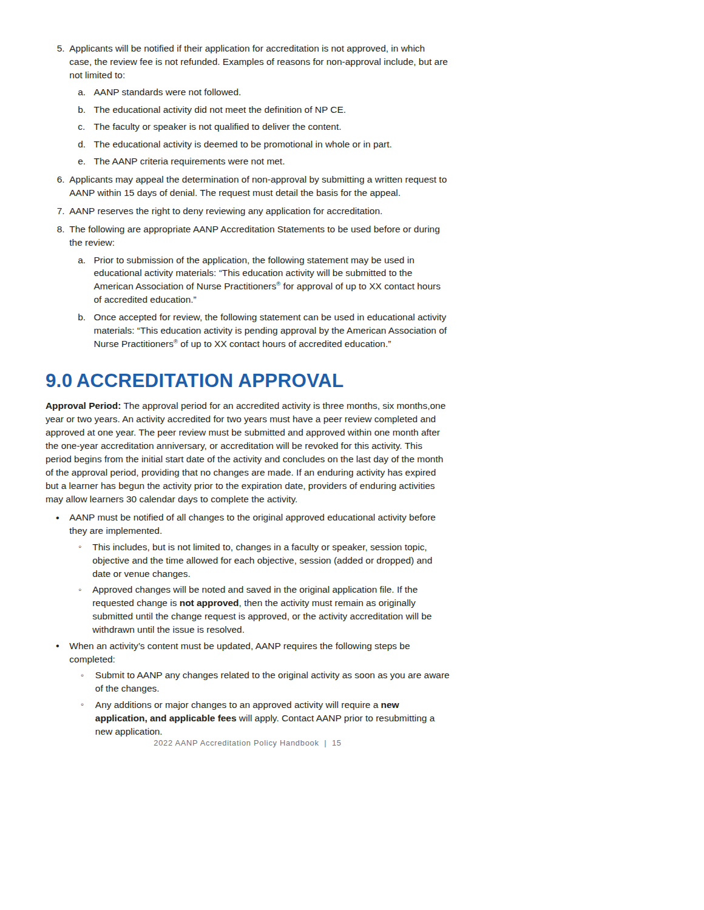5. Applicants will be notified if their application for accreditation is not approved, in which case, the review fee is not refunded. Examples of reasons for non-approval include, but are not limited to:
a. AANP standards were not followed.
b. The educational activity did not meet the definition of NP CE.
c. The faculty or speaker is not qualified to deliver the content.
d. The educational activity is deemed to be promotional in whole or in part.
e. The AANP criteria requirements were not met.
6. Applicants may appeal the determination of non-approval by submitting a written request to AANP within 15 days of denial. The request must detail the basis for the appeal.
7. AANP reserves the right to deny reviewing any application for accreditation.
8. The following are appropriate AANP Accreditation Statements to be used before or during the review:
a. Prior to submission of the application, the following statement may be used in educational activity materials: “This education activity will be submitted to the American Association of Nurse Practitioners® for approval of up to XX contact hours of accredited education.”
b. Once accepted for review, the following statement can be used in educational activity materials: “This education activity is pending approval by the American Association of Nurse Practitioners® of up to XX contact hours of accredited education.”
9.0 ACCREDITATION APPROVAL
Approval Period: The approval period for an accredited activity is three months, six months,one year or two years. An activity accredited for two years must have a peer review completed and approved at one year. The peer review must be submitted and approved within one month after the one-year accreditation anniversary, or accreditation will be revoked for this activity. This period begins from the initial start date of the activity and concludes on the last day of the month of the approval period, providing that no changes are made. If an enduring activity has expired but a learner has begun the activity prior to the expiration date, providers of enduring activities may allow learners 30 calendar days to complete the activity.
AANP must be notified of all changes to the original approved educational activity before they are implemented.
This includes, but is not limited to, changes in a faculty or speaker, session topic, objective and the time allowed for each objective, session (added or dropped) and date or venue changes.
Approved changes will be noted and saved in the original application file. If the requested change is not approved, then the activity must remain as originally submitted until the change request is approved, or the activity accreditation will be withdrawn until the issue is resolved.
When an activity’s content must be updated, AANP requires the following steps be completed:
Submit to AANP any changes related to the original activity as soon as you are aware of the changes.
Any additions or major changes to an approved activity will require a new application, and applicable fees will apply. Contact AANP prior to resubmitting a new application.
2022 AANP Accreditation Policy Handbook | 15